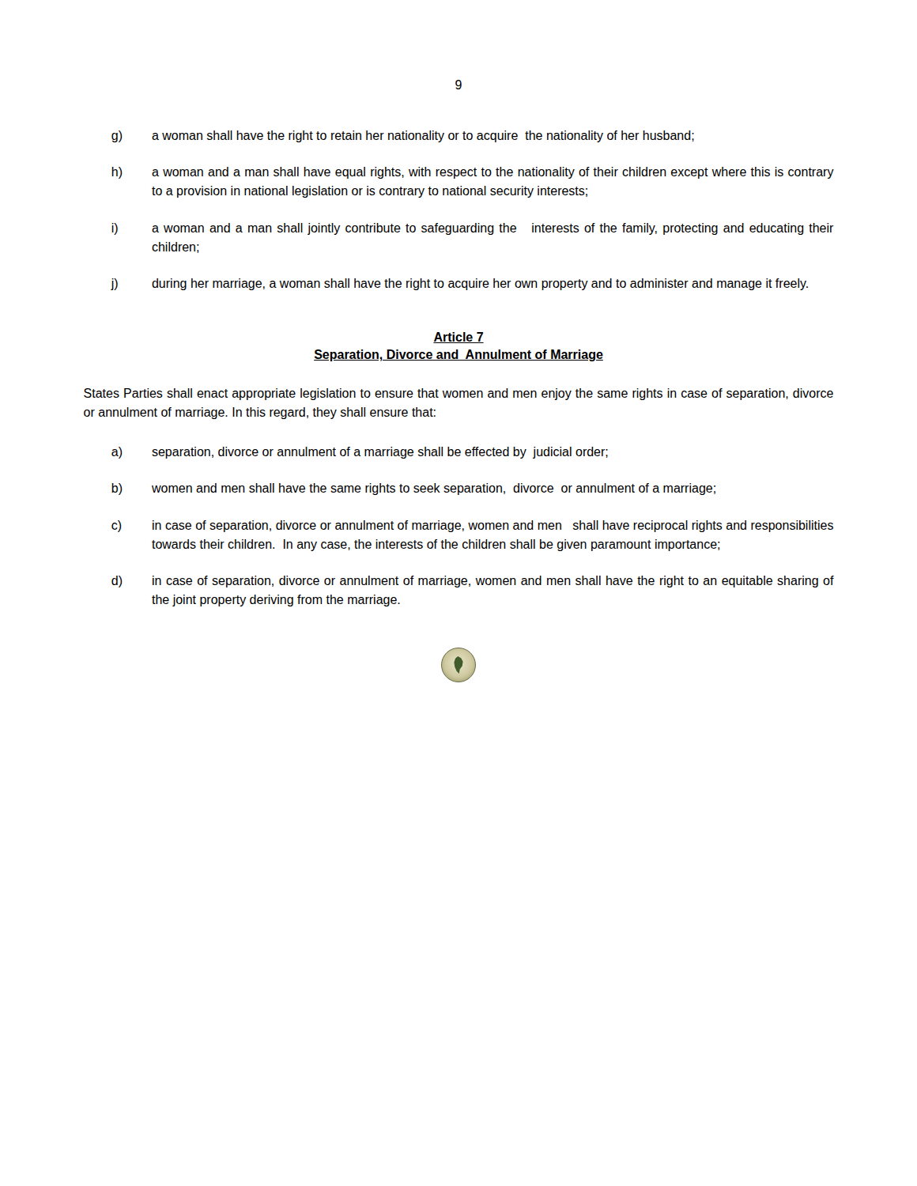9
g)
a woman shall have the right to retain her nationality or to acquire the nationality of her husband;
h)
a woman and a man shall have equal rights, with respect to the nationality of their children except where this is contrary to a provision in national legislation or is contrary to national security interests;
i)
a woman and a man shall jointly contribute to safeguarding the interests of the family, protecting and educating their children;
j)
during her marriage, a woman shall have the right to acquire her own property and to administer and manage it freely.
Article 7
Separation, Divorce and Annulment of Marriage
States Parties shall enact appropriate legislation to ensure that women and men enjoy the same rights in case of separation, divorce or annulment of marriage. In this regard, they shall ensure that:
a)
separation, divorce or annulment of a marriage shall be effected by judicial order;
b)
women and men shall have the same rights to seek separation, divorce or annulment of a marriage;
c)
in case of separation, divorce or annulment of marriage, women and men shall have reciprocal rights and responsibilities towards their children. In any case, the interests of the children shall be given paramount importance;
d)
in case of separation, divorce or annulment of marriage, women and men shall have the right to an equitable sharing of the joint property deriving from the marriage.